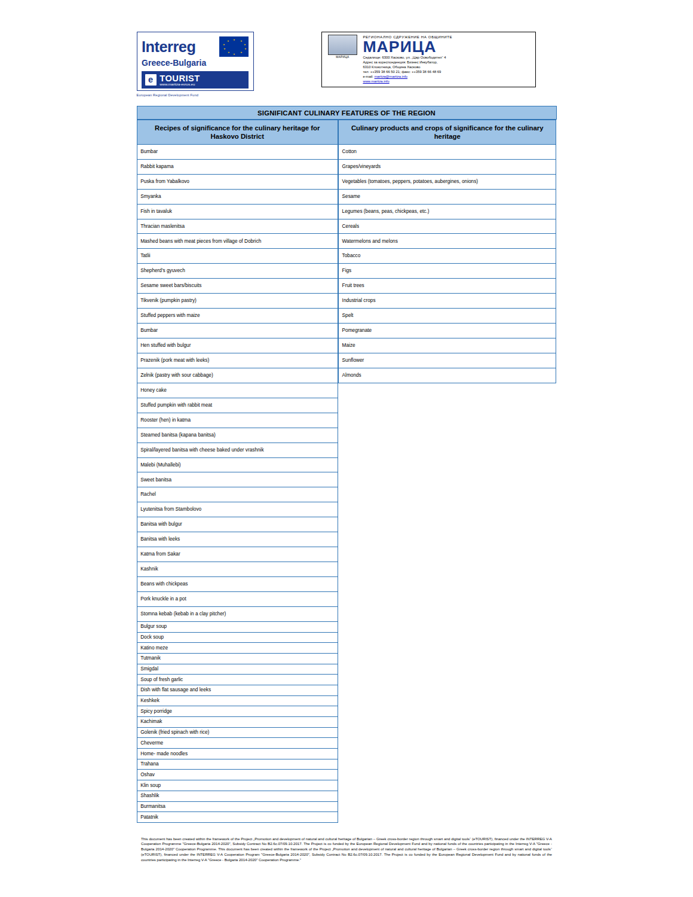Interreg
★ ★ ★ ★ ★ ★ ★ ★ ★ ★
Greece-Bulgaria
e
TOURIST www.maritza-evros.eu
European Regional Development Fund
МАРИЦА
РЕГИОНАЛНО СДРУЖЕНИЕ НА ОБЩИНИТЕ
МАРИЦА
Седалище: 6300 Хасково, ул. „Цар Освободител“ 4
Адрес за кореспонденция: Бизнес Инкубатор,
6310 Клокотница, Община Хасково
тел: ++359 38 66 50 21; факс: ++359 38 66 48 69
e-mail: maritza@maritza.info
www.maritza.info
SIGNIFICANT CULINARY FEATURES OF THE REGION
| Recipes of significance for the culinary heritage for Haskovo District |
| --- |
| Bumbar |
| Rabbit kapama |
| Puska from Yabalkovo |
| Smyanka |
| Fish in tavaluk |
| Thracian maslenitsa |
| Mashed beans with meat pieces from village of Dobrich |
| Tatlii |
| Shepherd’s gyuvech |
| Sesame sweet bars/biscuits |
| Tikvenik (pumpkin pastry) |
| Stuffed peppers with maize |
| Bumbar |
| Hen stuffed with bulgur |
| Prazenik (pork meat with leeks) |
| Zelnik (pastry with sour cabbage) |
| Honey cake |
| Stuffed pumpkin with rabbit meat |
| Rooster (hen) in katma |
| Steamed banitsa (kapana banitsa) |
| Spiral/layered banitsa with cheese baked under vrashnik |
| Malebi (Muhallebi) |
| Sweet banitsa |
| Rachel |
| Lyutenitsa from Stambolovo |
| Banitsa with bulgur |
| Banitsa with leeks |
| Katma from Sakar |
| Kashnik |
| Beans with chickpeas |
| Pork knuckle in a pot |
| Stomna kebab (kebab in a clay pitcher) |
| Bulgur soup |
| Dock soup |
| Katino meze |
| Tutmanik |
| Smigdal |
| Soup of fresh garlic |
| Dish with flat sausage and leeks |
| Keshkek |
| Spicy porridge |
| Kachimak |
| Golenik (fried spinach with rice) |
| Cheverme |
| Home- made noodles |
| Trahana |
| Oshav |
| Klin soup |
| Shashlik |
| Burmanitsa |
| Patatnik |
| Culinary products and crops of significance for the culinary heritage |
| --- |
| Cotton |
| Grapes/vineyards |
| Vegetables (tomatoes, peppers, potatoes, aubergines, onions) |
| Sesame |
| Legumes (beans, peas, chickpeas, etc.) |
| Cereals |
| Watermelons and melons |
| Tobacco |
| Figs |
| Fruit trees |
| Industrial crops |
| Spelt |
| Pomegranate |
| Maize |
| Sunflower |
| Almonds |
This document has been created within the framework of the Project „Promotion and development of natural and cultural heritage of Bulgarian – Greek cross-border region through smart and digital tools“ (eTOURIST), financed under the INTERREG V-A Cooperation Programme "Greece-Bulgaria 2014-2020", Subsidy Contract No B2.6c.07/09.10.2017. The Project is co funded by the European Regional Development Fund and by national funds of the countries participating in the Interreg V-A "Greece - Bulgaria 2014-2020" Cooperation Programme. This document has been created within the framework of the Project „Promotion and development of natural and cultural heritage of Bulgarian – Greek cross-border region through smart and digital tools“ (eTOURIST), financed under the INTERREG V-A Cooperation Program "Greece-Bulgaria 2014-2020", Subsidy Contract No B2.6c.07/09.10.2017. The Project is co funded by the European Regional Development Fund and by national funds of the countries participating in the Interreg V-A "Greece - Bulgaria 2014-2020" Cooperation Programme."